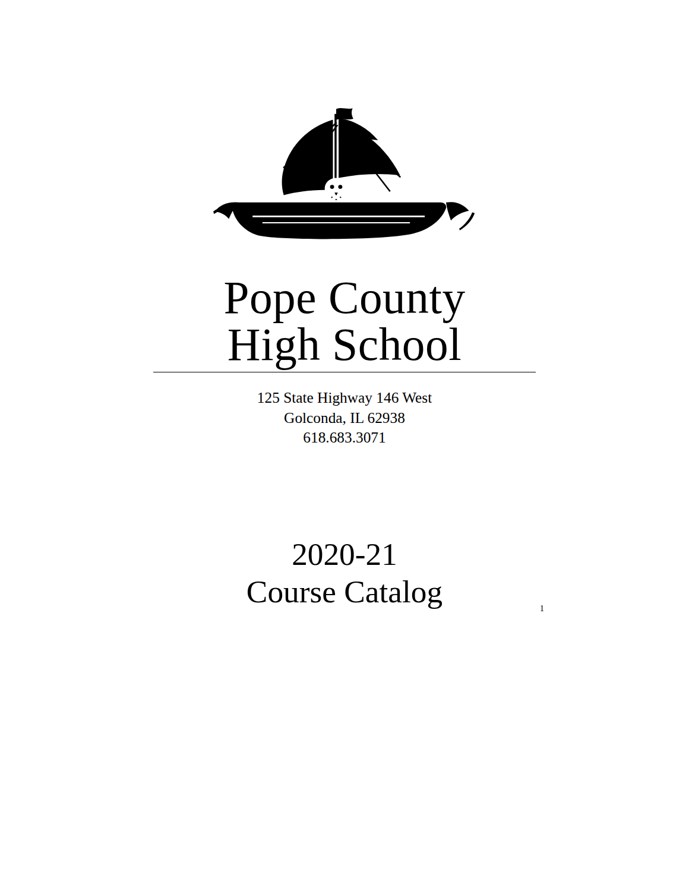Pope County
High School
125 State Highway 146 West
Golconda, IL 62938
618.683.3071
2020-21
Course Catalog
1